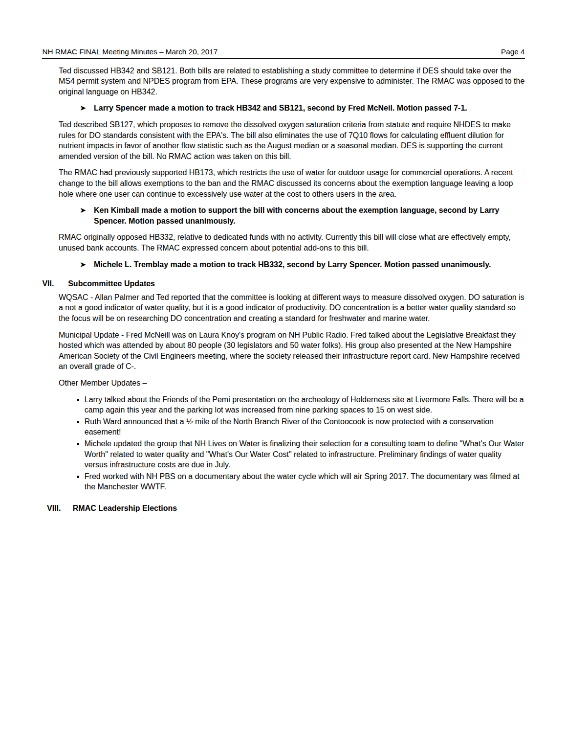NH RMAC FINAL Meeting Minutes – March 20, 2017
Page 4
Ted discussed HB342 and SB121. Both bills are related to establishing a study committee to determine if DES should take over the MS4 permit system and NPDES program from EPA. These programs are very expensive to administer. The RMAC was opposed to the original language on HB342.
Larry Spencer made a motion to track HB342 and SB121, second by Fred McNeil. Motion passed 7-1.
Ted described SB127, which proposes to remove the dissolved oxygen saturation criteria from statute and require NHDES to make rules for DO standards consistent with the EPA's. The bill also eliminates the use of 7Q10 flows for calculating effluent dilution for nutrient impacts in favor of another flow statistic such as the August median or a seasonal median. DES is supporting the current amended version of the bill. No RMAC action was taken on this bill.
The RMAC had previously supported HB173, which restricts the use of water for outdoor usage for commercial operations. A recent change to the bill allows exemptions to the ban and the RMAC discussed its concerns about the exemption language leaving a loop hole where one user can continue to excessively use water at the cost to others users in the area.
Ken Kimball made a motion to support the bill with concerns about the exemption language, second by Larry Spencer. Motion passed unanimously.
RMAC originally opposed HB332, relative to dedicated funds with no activity. Currently this bill will close what are effectively empty, unused bank accounts. The RMAC expressed concern about potential add-ons to this bill.
Michele L. Tremblay made a motion to track HB332, second by Larry Spencer. Motion passed unanimously.
VII. Subcommittee Updates
WQSAC - Allan Palmer and Ted reported that the committee is looking at different ways to measure dissolved oxygen. DO saturation is a not a good indicator of water quality, but it is a good indicator of productivity. DO concentration is a better water quality standard so the focus will be on researching DO concentration and creating a standard for freshwater and marine water.
Municipal Update - Fred McNeill was on Laura Knoy's program on NH Public Radio. Fred talked about the Legislative Breakfast they hosted which was attended by about 80 people (30 legislators and 50 water folks). His group also presented at the New Hampshire American Society of the Civil Engineers meeting, where the society released their infrastructure report card. New Hampshire received an overall grade of C-.
Other Member Updates –
Larry talked about the Friends of the Pemi presentation on the archeology of Holderness site at Livermore Falls. There will be a camp again this year and the parking lot was increased from nine parking spaces to 15 on west side.
Ruth Ward announced that a ½ mile of the North Branch River of the Contoocook is now protected with a conservation easement!
Michele updated the group that NH Lives on Water is finalizing their selection for a consulting team to define "What's Our Water Worth" related to water quality and "What's Our Water Cost" related to infrastructure. Preliminary findings of water quality versus infrastructure costs are due in July.
Fred worked with NH PBS on a documentary about the water cycle which will air Spring 2017. The documentary was filmed at the Manchester WWTF.
VIII. RMAC Leadership Elections